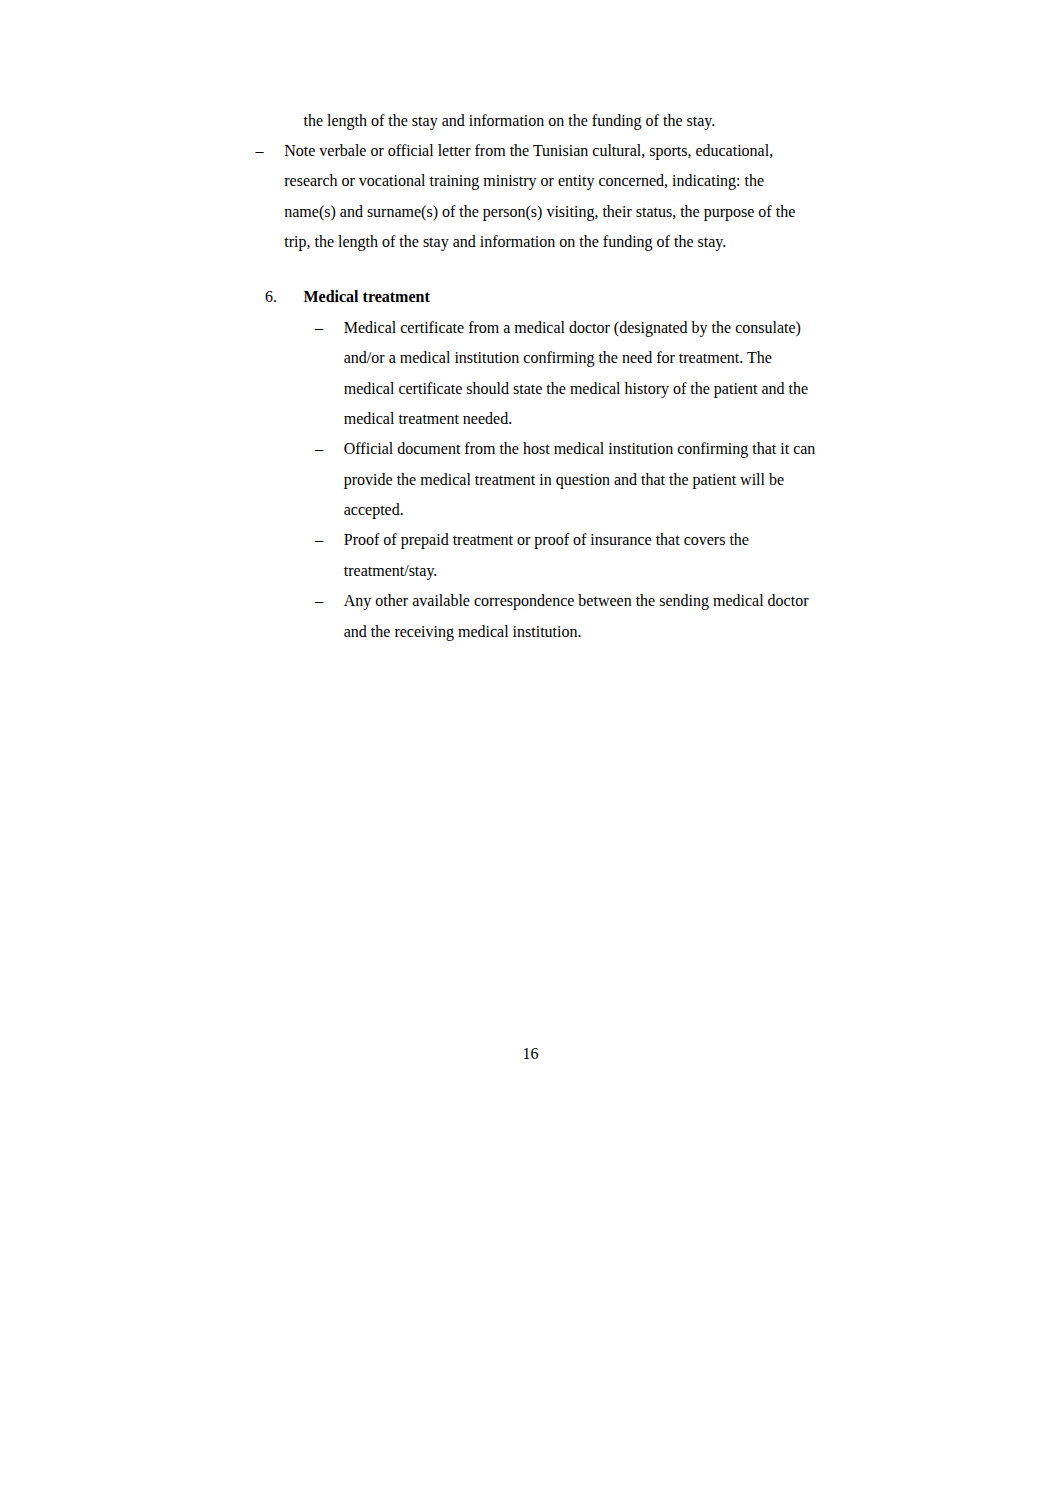the length of the stay and information on the funding of the stay.
Note verbale or official letter from the Tunisian cultural, sports, educational, research or vocational training ministry or entity concerned, indicating: the name(s) and surname(s) of the person(s) visiting, their status, the purpose of the trip, the length of the stay and information on the funding of the stay.
Medical treatment
Medical certificate from a medical doctor (designated by the consulate) and/or a medical institution confirming the need for treatment. The medical certificate should state the medical history of the patient and the medical treatment needed.
Official document from the host medical institution confirming that it can provide the medical treatment in question and that the patient will be accepted.
Proof of prepaid treatment or proof of insurance that covers the treatment/stay.
Any other available correspondence between the sending medical doctor and the receiving medical institution.
16